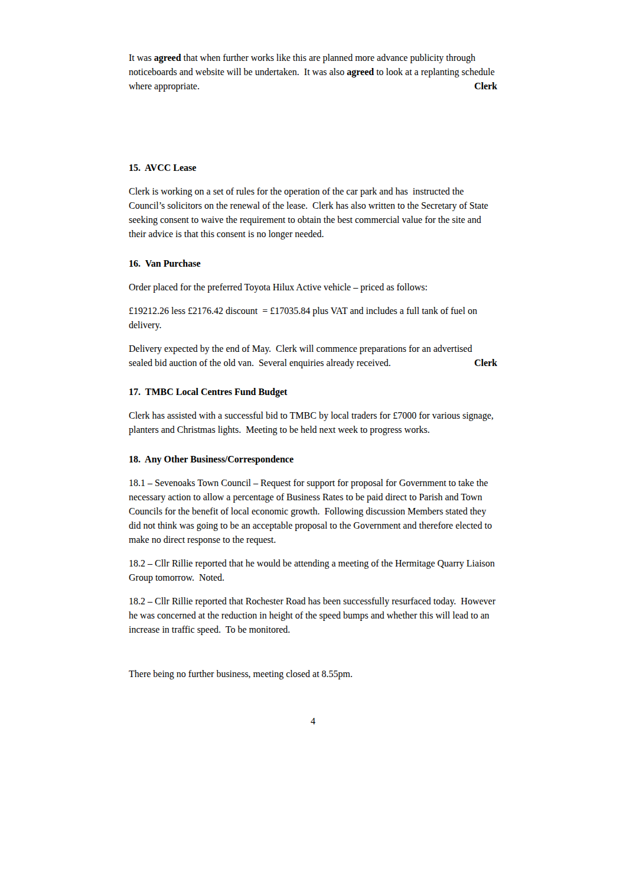It was agreed that when further works like this are planned more advance publicity through noticeboards and website will be undertaken. It was also agreed to look at a replanting schedule where appropriate.Clerk
15. AVCC Lease
Clerk is working on a set of rules for the operation of the car park and has instructed the Council’s solicitors on the renewal of the lease. Clerk has also written to the Secretary of State seeking consent to waive the requirement to obtain the best commercial value for the site and their advice is that this consent is no longer needed.
16. Van Purchase
Order placed for the preferred Toyota Hilux Active vehicle – priced as follows:
£19212.26 less £2176.42 discount = £17035.84 plus VAT and includes a full tank of fuel on delivery.
Delivery expected by the end of May. Clerk will commence preparations for an advertised sealed bid auction of the old van. Several enquiries already received.Clerk
17. TMBC Local Centres Fund Budget
Clerk has assisted with a successful bid to TMBC by local traders for £7000 for various signage, planters and Christmas lights. Meeting to be held next week to progress works.
18. Any Other Business/Correspondence
18.1 – Sevenoaks Town Council – Request for support for proposal for Government to take the necessary action to allow a percentage of Business Rates to be paid direct to Parish and Town Councils for the benefit of local economic growth. Following discussion Members stated they did not think was going to be an acceptable proposal to the Government and therefore elected to make no direct response to the request.
18.2 – Cllr Rillie reported that he would be attending a meeting of the Hermitage Quarry Liaison Group tomorrow. Noted.
18.2 – Cllr Rillie reported that Rochester Road has been successfully resurfaced today. However he was concerned at the reduction in height of the speed bumps and whether this will lead to an increase in traffic speed. To be monitored.
There being no further business, meeting closed at 8.55pm.
4